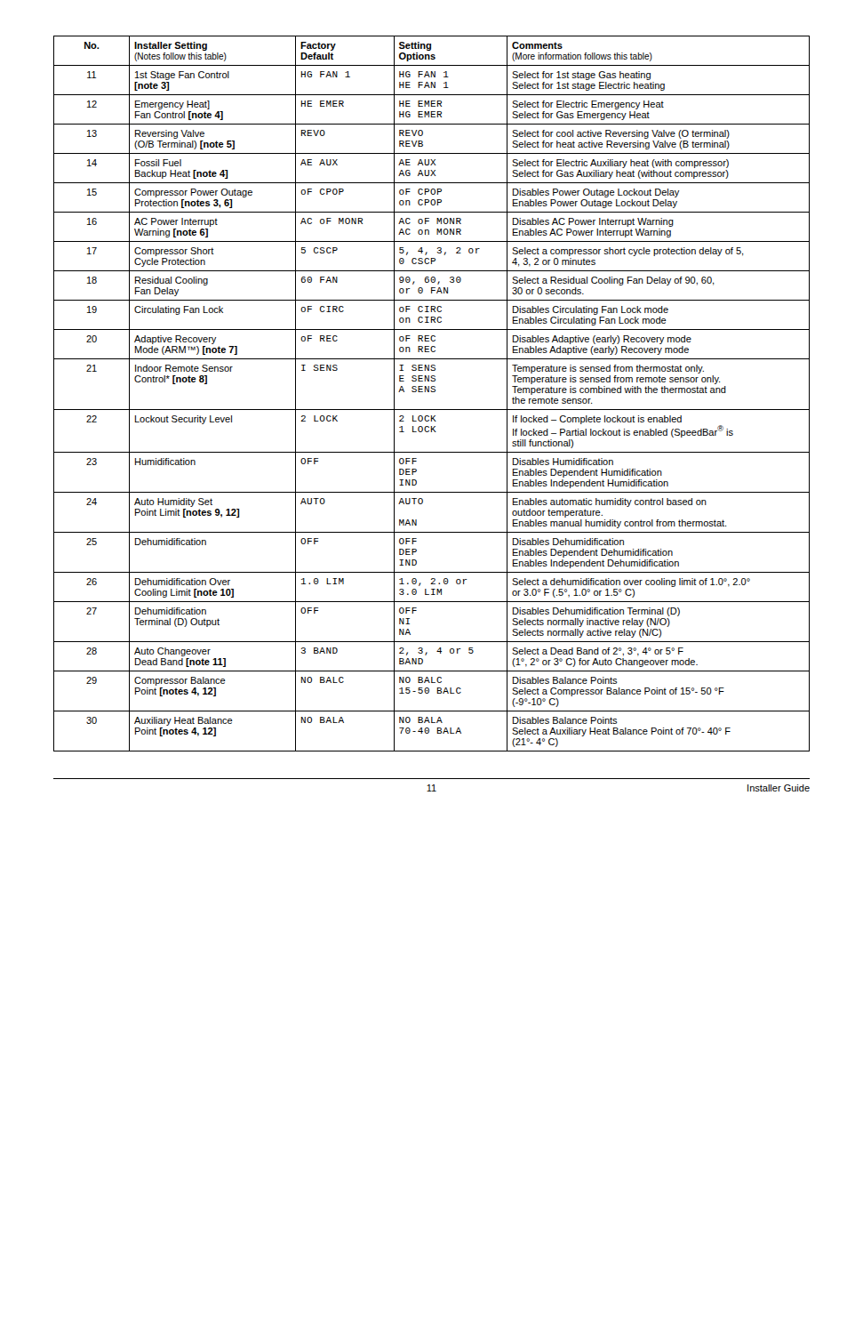| No. | Installer Setting (Notes follow this table) | Factory Default | Setting Options | Comments (More information follows this table) |
| --- | --- | --- | --- | --- |
| 11 | 1st Stage Fan Control [note 3] | HG FAN 1 | HG FAN 1 HE FAN 1 | Select for 1st stage Gas heating Select for 1st stage Electric heating |
| 12 | Emergency Heat] Fan Control [note 4] | HE EMER | HE EMER HG EMER | Select for Electric Emergency Heat Select for Gas Emergency Heat |
| 13 | Reversing Valve (O/B Terminal) [note 5] | REVO | REVO REVB | Select for cool active Reversing Valve (O terminal) Select for heat active Reversing Valve (B terminal) |
| 14 | Fossil Fuel Backup Heat [note 4] | AE AUX | AE AUX AG AUX | Select for Electric Auxiliary heat (with compressor) Select for Gas Auxiliary heat (without compressor) |
| 15 | Compressor Power Outage Protection [notes 3, 6] | oF CPOP | oF CPOP on CPOP | Disables Power Outage Lockout Delay Enables Power Outage Lockout Delay |
| 16 | AC Power Interrupt Warning [note 6] | AC oF MONR | AC oF MONR AC on MONR | Disables AC Power Interrupt Warning Enables AC Power Interrupt Warning |
| 17 | Compressor Short Cycle Protection | 5 CSCP | 5, 4, 3, 2 or 0 CSCP | Select a compressor short cycle protection delay of 5, 4, 3, 2 or 0 minutes |
| 18 | Residual Cooling Fan Delay | 60 FAN | 90, 60, 30 or 0 FAN | Select a Residual Cooling Fan Delay of 90, 60, 30 or 0 seconds. |
| 19 | Circulating Fan Lock | oF CIRC | oF CIRC on CIRC | Disables Circulating Fan Lock mode Enables Circulating Fan Lock mode |
| 20 | Adaptive Recovery Mode (ARM™) [note 7] | oF REC | oF REC on REC | Disables Adaptive (early) Recovery mode Enables Adaptive (early) Recovery mode |
| 21 | Indoor Remote Sensor Control* [note 8] | I SENS | I SENS E SENS A SENS | Temperature is sensed from thermostat only. Temperature is sensed from remote sensor only. Temperature is combined with the thermostat and the remote sensor. |
| 22 | Lockout Security Level | 2 LOCK | 2 LOCK 1 LOCK | If locked – Complete lockout is enabled If locked – Partial lockout is enabled (SpeedBar ® is still functional) |
| 23 | Humidification | OFF | OFF DEP IND | Disables Humidification Enables Dependent Humidification Enables Independent Humidification |
| 24 | Auto Humidity Set Point Limit [notes 9, 12] | AUTO | AUTO MAN | Enables automatic humidity control based on outdoor temperature. Enables manual humidity control from thermostat. |
| 25 | Dehumidification | OFF | OFF DEP IND | Disables Dehumidification Enables Dependent Dehumidification Enables Independent Dehumidification |
| 26 | Dehumidification Over Cooling Limit [note 10] | 1.0 LIM | 1.0, 2.0 or 3.0 LIM | Select a dehumidification over cooling limit of 1.0°, 2.0° or 3.0° F (.5°, 1.0° or 1.5° C) |
| 27 | Dehumidification Terminal (D) Output | OFF | OFF NI NA | Disables Dehumidification Terminal (D) Selects normally inactive relay (N/O) Selects normally active relay (N/C) |
| 28 | Auto Changeover Dead Band [note 11] | 3 BAND | 2, 3, 4 or 5 BAND | Select a Dead Band of 2°, 3°, 4° or 5° F (1°, 2° or 3° C) for Auto Changeover mode. |
| 29 | Compressor Balance Point [notes 4, 12] | NO BALC | NO BALC 15-50 BALC | Disables Balance Points Select a Compressor Balance Point of 15°- 50 °F (-9°-10° C) |
| 30 | Auxiliary Heat Balance Point [notes 4, 12] | NO BALA | NO BALA 70-40 BALA | Disables Balance Points Select a Auxiliary Heat Balance Point of 70°- 40° F (21°- 4° C) |
11
Installer Guide